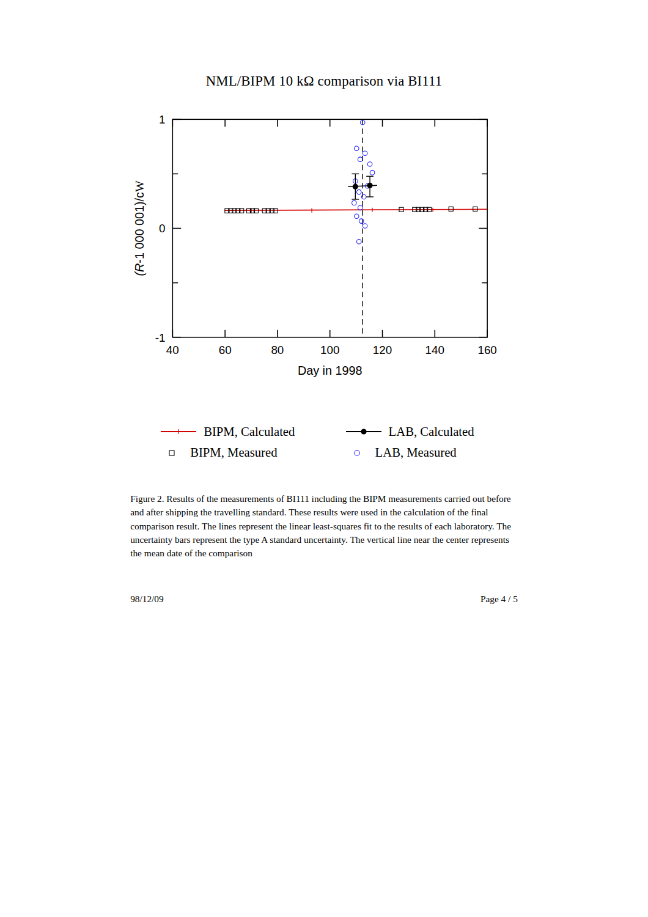NML/BIPM 10 kΩ comparison via BI111
1 0 -1 40 60 80 100 120 140 160 Day in 1998 (R-1 000 001)/cW
BIPM, Calculated
LAB, Calculated
BIPM, Measured
LAB, Measured
Figure 2. Results of the measurements of BI111 including the BIPM measurements carried out before and after shipping the travelling standard. These results were used in the calculation of the final comparison result. The lines represent the linear least-squares fit to the results of each laboratory. The uncertainty bars represent the type A standard uncertainty. The vertical line near the center represents the mean date of the comparison
98/12/09 Page 4 / 5